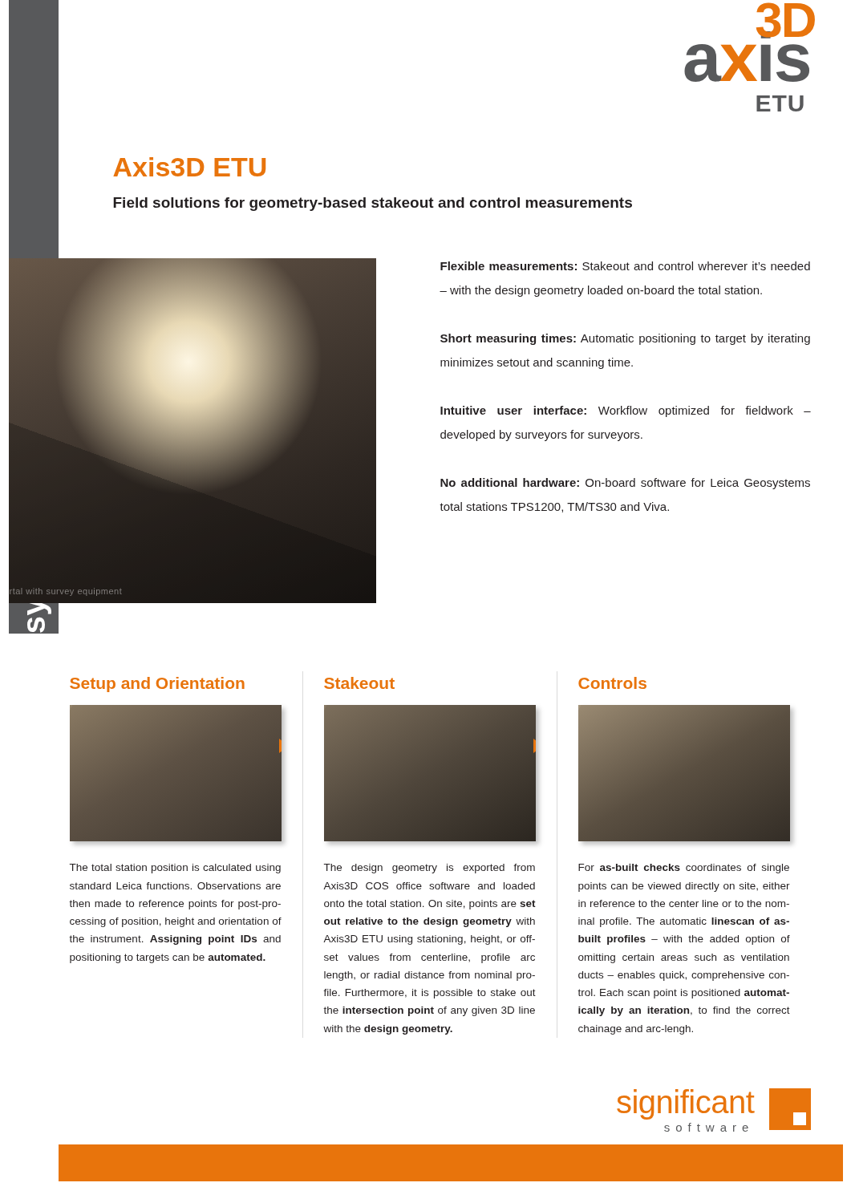Easy Tunnel
3D axis ETU
Axis3D ETU
Field solutions for geometry-based stakeout and control measurements
Tunnel portal with survey equipment
Flexible measurements: Stakeout and control wherever it’s needed – with the design geometry loaded on-board the total station.
Short measuring times: Automatic positioning to target by iterating minimizes setout and scanning time.
Intuitive user interface: Workflow optimized for fieldwork – developed by surveyors for surveyors.
No additional hardware: On-board software for Leica Geosystems total stations TPS1200, TM/TS30 and Viva.
Setup and Orientation
The total station position is calculated using standard Leica functions. Observations are then made to reference points for post-processing of position, height and orientation of the instrument. Assigning point IDs and positioning to targets can be automated.
Stakeout
The design geometry is exported from Axis3D COS office software and loaded onto the total station. On site, points are set out relative to the design geometry with Axis3D ETU using stationing, height, or offset values from centerline, profile arc length, or radial distance from nominal profile. Furthermore, it is possible to stake out the intersection point of any given 3D line with the design geometry.
Controls
For as-built checks coordinates of single points can be viewed directly on site, either in reference to the center line or to the nominal profile. The automatic linescan of as-built profiles – with the added option of omitting certain areas such as ventilation ducts – enables quick, comprehensive control. Each scan point is positioned automatically by an iteration, to find the correct chainage and arc-lengh.
significant software